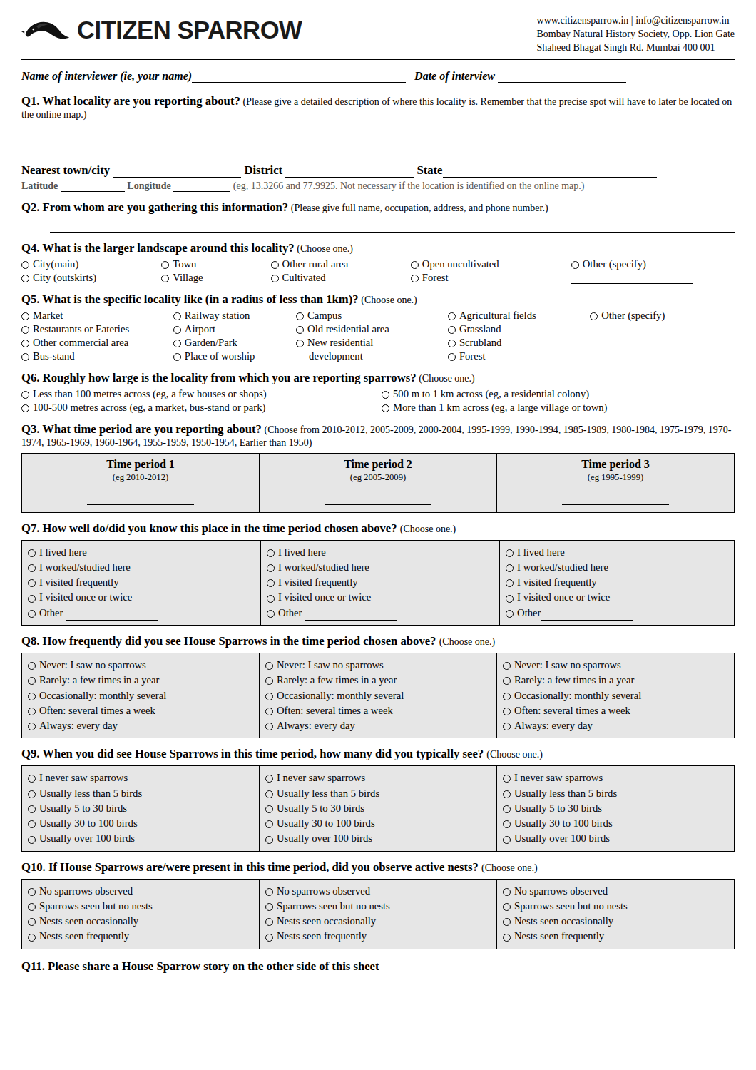CITIZEN SPARROW
www.citizensparrow.in | info@citizensparrow.in
Bombay Natural History Society, Opp. Lion Gate
Shaheed Bhagat Singh Rd. Mumbai 400 001
Name of interviewer (ie, your name) Date of interview
Q1. What locality are you reporting about? (Please give a detailed description of where this locality is. Remember that the precise spot will have to later be located on the online map.)
Nearest town/city District State
Latitude Longitude (eg, 13.3266 and 77.9925. Not necessary if the location is identified on the online map.)
Q2. From whom are you gathering this information? (Please give full name, occupation, address, and phone number.)
Q4. What is the larger landscape around this locality? (Choose one.)
City(main)
Town
Other rural area
Open uncultivated
Other (specify)
City (outskirts)
Village
Cultivated
Forest
Q5. What is the specific locality like (in a radius of less than 1km)? (Choose one.)
Market
Railway station
Campus
Agricultural fields
Other (specify)
Restaurants or Eateries
Airport
Old residential area
Grassland
Other commercial area
Garden/Park
New residential
Scrubland
Bus-stand
Place of worship
development
Forest
Q6. Roughly how large is the locality from which you are reporting sparrows? (Choose one.)
Less than 100 metres across (eg, a few houses or shops)
500 m to 1 km across (eg, a residential colony)
100-500 metres across (eg, a market, bus-stand or park)
More than 1 km across (eg, a large village or town)
Q3. What time period are you reporting about? (Choose from 2010-2012, 2005-2009, 2000-2004, 1995-1999, 1990-1994, 1985-1989, 1980-1984, 1975-1979, 1970-1974, 1965-1969, 1960-1964, 1955-1959, 1950-1954, Earlier than 1950)
| Time period 1 (eg 2010-2012) | Time period 2 (eg 2005-2009) | Time period 3 (eg 1995-1999) |
Q7. How well do/did you know this place in the time period chosen above? (Choose one.)
| I lived here I worked/studied here I visited frequently I visited once or twice Other | I lived here I worked/studied here I visited frequently I visited once or twice Other | I lived here I worked/studied here I visited frequently I visited once or twice Other |
Q8. How frequently did you see House Sparrows in the time period chosen above? (Choose one.)
| Never: I saw no sparrows Rarely: a few times in a year Occasionally: monthly several Often: several times a week Always: every day | Never: I saw no sparrows Rarely: a few times in a year Occasionally: monthly several Often: several times a week Always: every day | Never: I saw no sparrows Rarely: a few times in a year Occasionally: monthly several Often: several times a week Always: every day |
Q9. When you did see House Sparrows in this time period, how many did you typically see? (Choose one.)
| I never saw sparrows Usually less than 5 birds Usually 5 to 30 birds Usually 30 to 100 birds Usually over 100 birds | I never saw sparrows Usually less than 5 birds Usually 5 to 30 birds Usually 30 to 100 birds Usually over 100 birds | I never saw sparrows Usually less than 5 birds Usually 5 to 30 birds Usually 30 to 100 birds Usually over 100 birds |
Q10. If House Sparrows are/were present in this time period, did you observe active nests? (Choose one.)
| No sparrows observed Sparrows seen but no nests Nests seen occasionally Nests seen frequently | No sparrows observed Sparrows seen but no nests Nests seen occasionally Nests seen frequently | No sparrows observed Sparrows seen but no nests Nests seen occasionally Nests seen frequently |
Q11. Please share a House Sparrow story on the other side of this sheet